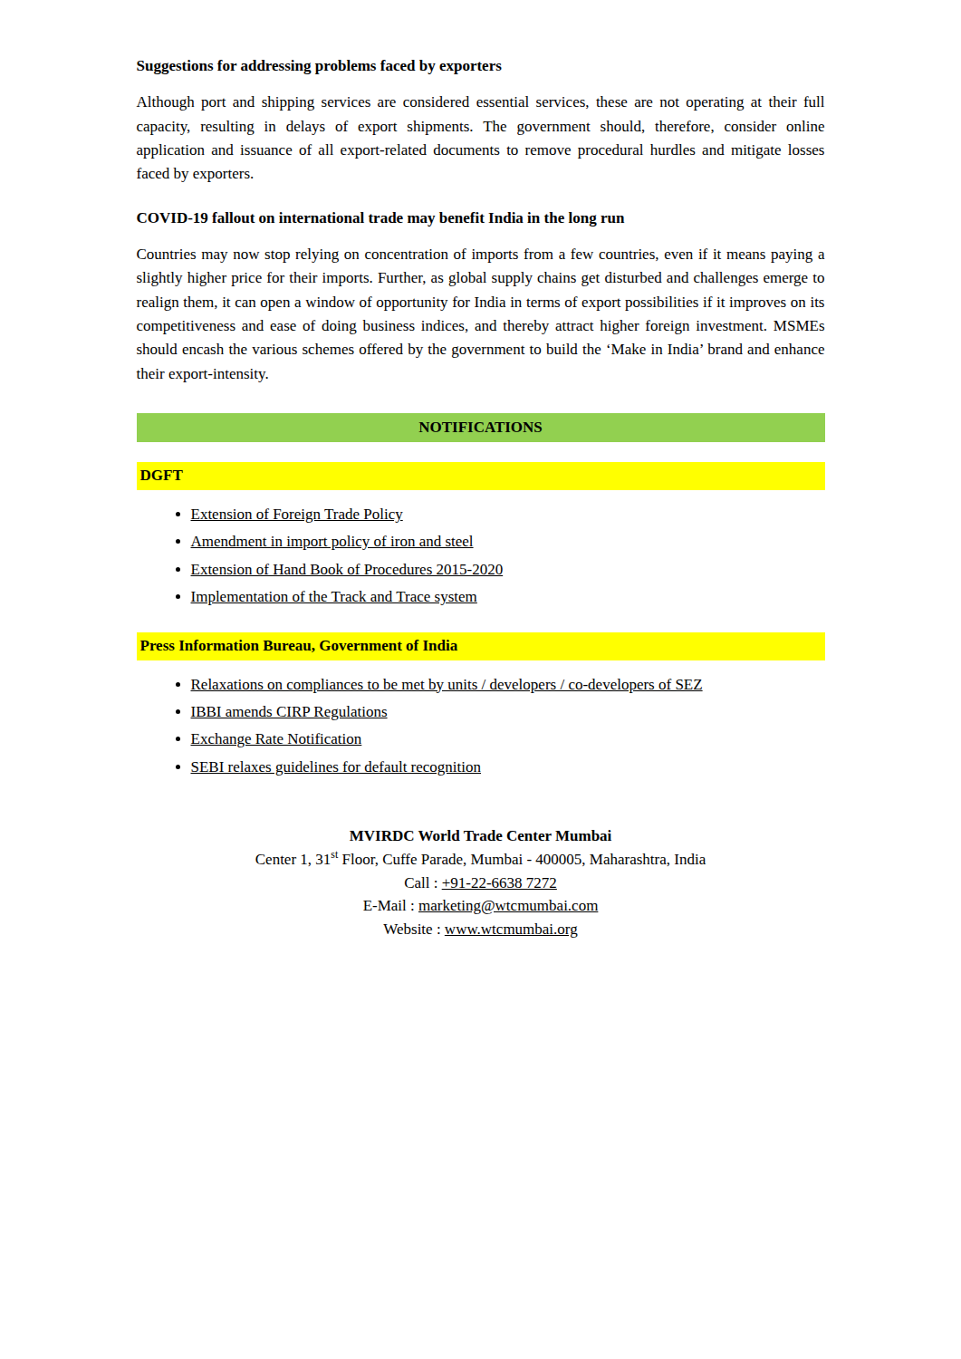Suggestions for addressing problems faced by exporters
Although port and shipping services are considered essential services, these are not operating at their full capacity, resulting in delays of export shipments. The government should, therefore, consider online application and issuance of all export-related documents to remove procedural hurdles and mitigate losses faced by exporters.
COVID-19 fallout on international trade may benefit India in the long run
Countries may now stop relying on concentration of imports from a few countries, even if it means paying a slightly higher price for their imports. Further, as global supply chains get disturbed and challenges emerge to realign them, it can open a window of opportunity for India in terms of export possibilities if it improves on its competitiveness and ease of doing business indices, and thereby attract higher foreign investment. MSMEs should encash the various schemes offered by the government to build the ‘Make in India’ brand and enhance their export-intensity.
NOTIFICATIONS
DGFT
Extension of Foreign Trade Policy
Amendment in import policy of iron and steel
Extension of Hand Book of Procedures 2015-2020
Implementation of the Track and Trace system
Press Information Bureau, Government of India
Relaxations on compliances to be met by units / developers / co-developers of SEZ
IBBI amends CIRP Regulations
Exchange Rate Notification
SEBI relaxes guidelines for default recognition
MVIRDC World Trade Center Mumbai
Center 1, 31st Floor, Cuffe Parade, Mumbai - 400005, Maharashtra, India
Call : +91-22-6638 7272
E-Mail : marketing@wtcmumbai.com
Website : www.wtcmumbai.org